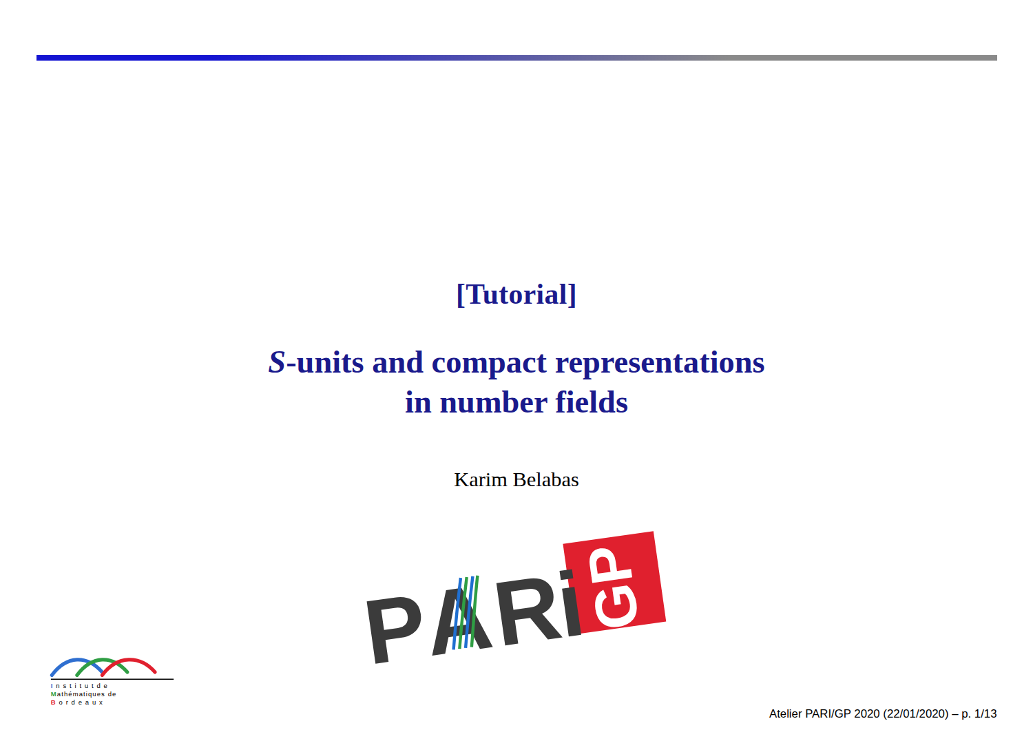[Tutorial]
S-units and compact representations
in number fields
Karim Belabas
GP P A R i
I n s t i t u t d e Mathématiques de B o r d e a u x
Atelier PARI/GP 2020 (22/01/2020) – p. 1/13